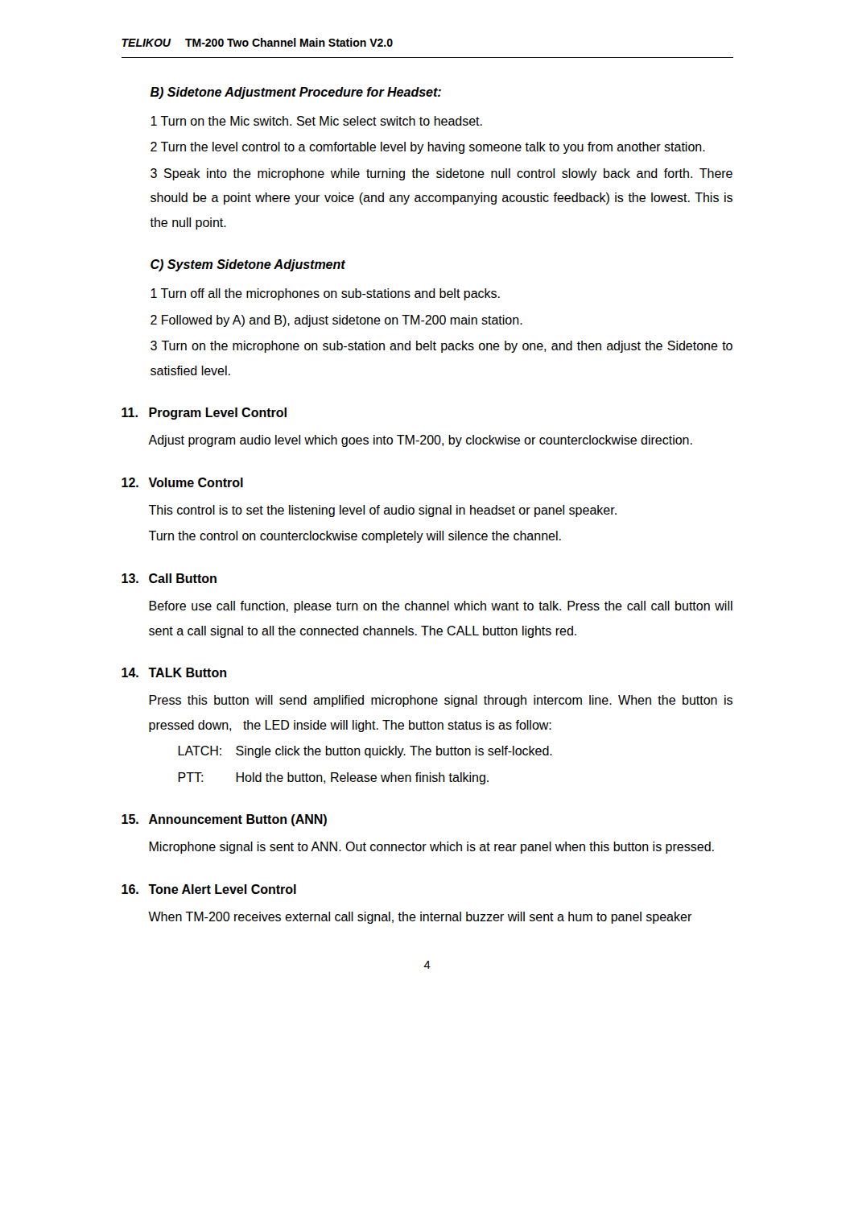TELIKOU TM-200 Two Channel Main Station V2.0
B) Sidetone Adjustment Procedure for Headset:
1 Turn on the Mic switch. Set Mic select switch to headset.
2 Turn the level control to a comfortable level by having someone talk to you from another station.
3 Speak into the microphone while turning the sidetone null control slowly back and forth. There should be a point where your voice (and any accompanying acoustic feedback) is the lowest. This is the null point.
C) System Sidetone Adjustment
1 Turn off all the microphones on sub-stations and belt packs.
2 Followed by A) and B), adjust sidetone on TM-200 main station.
3 Turn on the microphone on sub-station and belt packs one by one, and then adjust the Sidetone to satisfied level.
11. Program Level Control
Adjust program audio level which goes into TM-200, by clockwise or counterclockwise direction.
12. Volume Control
This control is to set the listening level of audio signal in headset or panel speaker.
Turn the control on counterclockwise completely will silence the channel.
13. Call Button
Before use call function, please turn on the channel which want to talk. Press the call call button will sent a call signal to all the connected channels. The CALL button lights red.
14. TALK Button
Press this button will send amplified microphone signal through intercom line. When the button is pressed down, the LED inside will light. The button status is as follow:
LATCH: Single click the button quickly. The button is self-locked.
PTT: Hold the button, Release when finish talking.
15. Announcement Button (ANN)
Microphone signal is sent to ANN. Out connector which is at rear panel when this button is pressed.
16. Tone Alert Level Control
When TM-200 receives external call signal, the internal buzzer will sent a hum to panel speaker
4